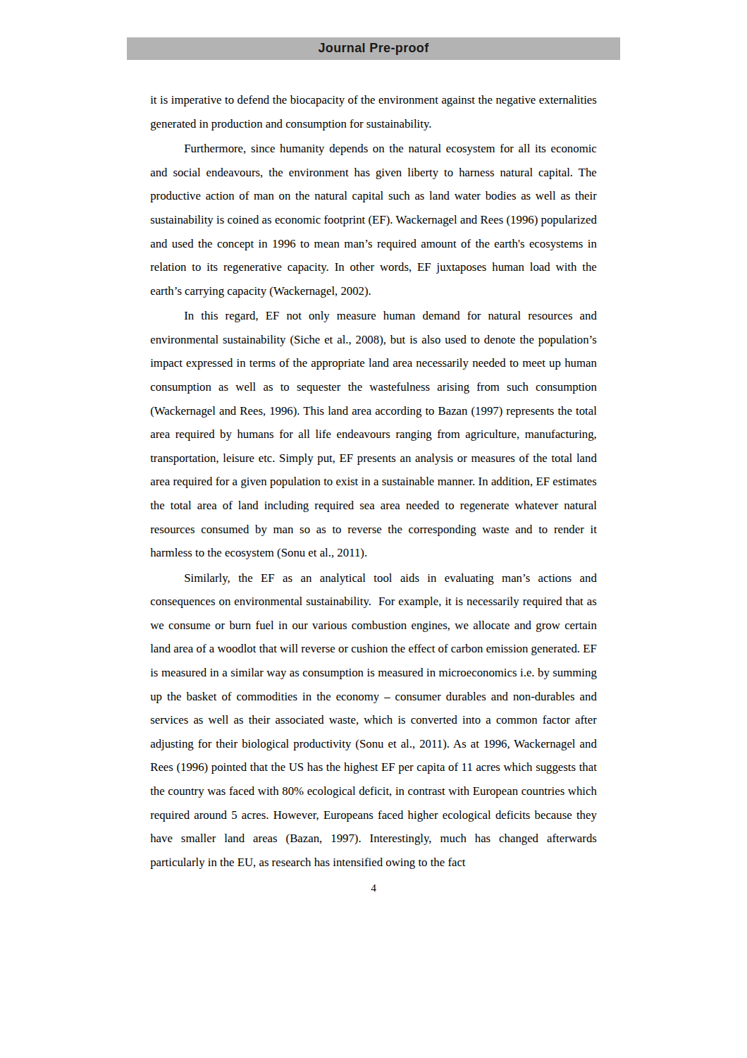Journal Pre-proof
it is imperative to defend the biocapacity of the environment against the negative externalities generated in production and consumption for sustainability.
Furthermore, since humanity depends on the natural ecosystem for all its economic and social endeavours, the environment has given liberty to harness natural capital. The productive action of man on the natural capital such as land water bodies as well as their sustainability is coined as economic footprint (EF). Wackernagel and Rees (1996) popularized and used the concept in 1996 to mean man’s required amount of the earth's ecosystems in relation to its regenerative capacity. In other words, EF juxtaposes human load with the earth’s carrying capacity (Wackernagel, 2002).
In this regard, EF not only measure human demand for natural resources and environmental sustainability (Siche et al., 2008), but is also used to denote the population’s impact expressed in terms of the appropriate land area necessarily needed to meet up human consumption as well as to sequester the wastefulness arising from such consumption (Wackernagel and Rees, 1996). This land area according to Bazan (1997) represents the total area required by humans for all life endeavours ranging from agriculture, manufacturing, transportation, leisure etc. Simply put, EF presents an analysis or measures of the total land area required for a given population to exist in a sustainable manner. In addition, EF estimates the total area of land including required sea area needed to regenerate whatever natural resources consumed by man so as to reverse the corresponding waste and to render it harmless to the ecosystem (Sonu et al., 2011).
Similarly, the EF as an analytical tool aids in evaluating man’s actions and consequences on environmental sustainability. For example, it is necessarily required that as we consume or burn fuel in our various combustion engines, we allocate and grow certain land area of a woodlot that will reverse or cushion the effect of carbon emission generated. EF is measured in a similar way as consumption is measured in microeconomics i.e. by summing up the basket of commodities in the economy – consumer durables and non-durables and services as well as their associated waste, which is converted into a common factor after adjusting for their biological productivity (Sonu et al., 2011). As at 1996, Wackernagel and Rees (1996) pointed that the US has the highest EF per capita of 11 acres which suggests that the country was faced with 80% ecological deficit, in contrast with European countries which required around 5 acres. However, Europeans faced higher ecological deficits because they have smaller land areas (Bazan, 1997). Interestingly, much has changed afterwards particularly in the EU, as research has intensified owing to the fact
4